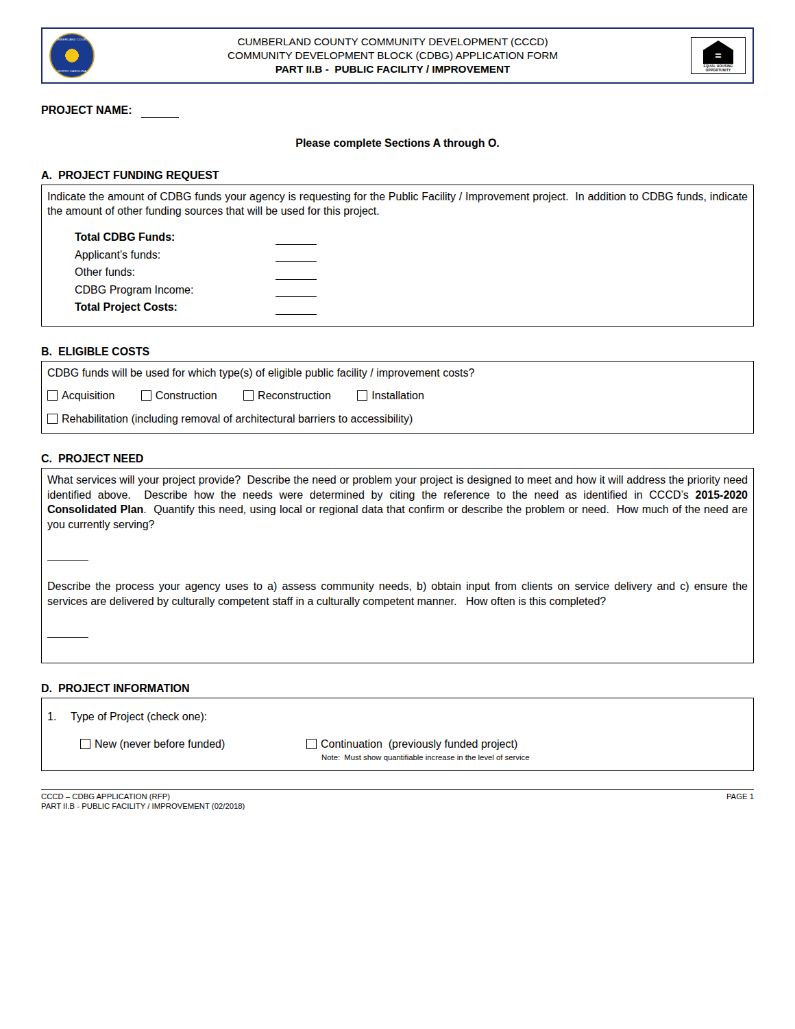CUMBERLAND COUNTY
NORTH CAROLINA
CUMBERLAND COUNTY COMMUNITY DEVELOPMENT (CCCD)
COMMUNITY DEVELOPMENT BLOCK (CDBG) APPLICATION FORM
PART II.B - PUBLIC FACILITY / IMPROVEMENT
EQUAL HOUSING
OPPORTUNITY
PROJECT NAME:
Please complete Sections A through O.
A. PROJECT FUNDING REQUEST
Indicate the amount of CDBG funds your agency is requesting for the Public Facility / Improvement project. In addition to CDBG funds, indicate the amount of other funding sources that will be used for this project.
| Total CDBG Funds: | |
| Applicant’s funds: | |
| Other funds: | |
| CDBG Program Income: | |
| Total Project Costs: | |
B. ELIGIBLE COSTS
CDBG funds will be used for which type(s) of eligible public facility / improvement costs?
Acquisition Construction Reconstruction Installation
Rehabilitation (including removal of architectural barriers to accessibility)
C. PROJECT NEED
What services will your project provide? Describe the need or problem your project is designed to meet and how it will address the priority need identified above. Describe how the needs were determined by citing the reference to the need as identified in CCCD’s 2015-2020 Consolidated Plan. Quantify this need, using local or regional data that confirm or describe the problem or need. How much of the need are you currently serving?
Describe the process your agency uses to a) assess community needs, b) obtain input from clients on service delivery and c) ensure the services are delivered by culturally competent staff in a culturally competent manner. How often is this completed?
D. PROJECT INFORMATION
1.
Type of Project (check one):
New (never before funded)
Continuation (previously funded project)
Note: Must show quantifiable increase in the level of service
CCCD – CDBG APPLICATION (RFP)
PART II.B - PUBLIC FACILITY / IMPROVEMENT (02/2018)
PAGE 1